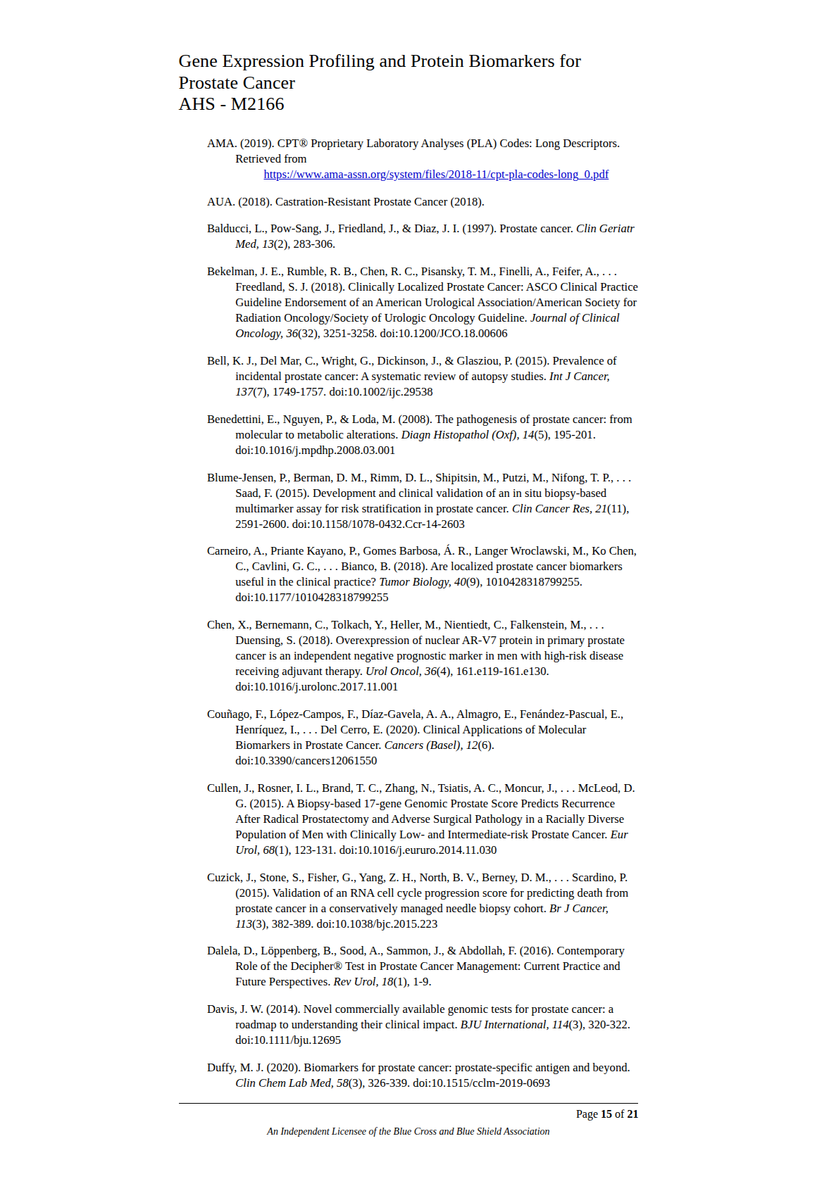Gene Expression Profiling and Protein Biomarkers for Prostate Cancer
AHS - M2166
AMA. (2019). CPT® Proprietary Laboratory Analyses (PLA) Codes: Long Descriptors. Retrieved from https://www.ama-assn.org/system/files/2018-11/cpt-pla-codes-long_0.pdf
AUA. (2018). Castration-Resistant Prostate Cancer (2018).
Balducci, L., Pow-Sang, J., Friedland, J., & Diaz, J. I. (1997). Prostate cancer. Clin Geriatr Med, 13(2), 283-306.
Bekelman, J. E., Rumble, R. B., Chen, R. C., Pisansky, T. M., Finelli, A., Feifer, A., . . . Freedland, S. J. (2018). Clinically Localized Prostate Cancer: ASCO Clinical Practice Guideline Endorsement of an American Urological Association/American Society for Radiation Oncology/Society of Urologic Oncology Guideline. Journal of Clinical Oncology, 36(32), 3251-3258. doi:10.1200/JCO.18.00606
Bell, K. J., Del Mar, C., Wright, G., Dickinson, J., & Glasziou, P. (2015). Prevalence of incidental prostate cancer: A systematic review of autopsy studies. Int J Cancer, 137(7), 1749-1757. doi:10.1002/ijc.29538
Benedettini, E., Nguyen, P., & Loda, M. (2008). The pathogenesis of prostate cancer: from molecular to metabolic alterations. Diagn Histopathol (Oxf), 14(5), 195-201. doi:10.1016/j.mpdhp.2008.03.001
Blume-Jensen, P., Berman, D. M., Rimm, D. L., Shipitsin, M., Putzi, M., Nifong, T. P., . . . Saad, F. (2015). Development and clinical validation of an in situ biopsy-based multimarker assay for risk stratification in prostate cancer. Clin Cancer Res, 21(11), 2591-2600. doi:10.1158/1078-0432.Ccr-14-2603
Carneiro, A., Priante Kayano, P., Gomes Barbosa, Á. R., Langer Wroclawski, M., Ko Chen, C., Cavlini, G. C., . . . Bianco, B. (2018). Are localized prostate cancer biomarkers useful in the clinical practice? Tumor Biology, 40(9), 1010428318799255. doi:10.1177/1010428318799255
Chen, X., Bernemann, C., Tolkach, Y., Heller, M., Nientiedt, C., Falkenstein, M., . . . Duensing, S. (2018). Overexpression of nuclear AR-V7 protein in primary prostate cancer is an independent negative prognostic marker in men with high-risk disease receiving adjuvant therapy. Urol Oncol, 36(4), 161.e119-161.e130. doi:10.1016/j.urolonc.2017.11.001
Couñago, F., López-Campos, F., Díaz-Gavela, A. A., Almagro, E., Fenández-Pascual, E., Henríquez, I., . . . Del Cerro, E. (2020). Clinical Applications of Molecular Biomarkers in Prostate Cancer. Cancers (Basel), 12(6). doi:10.3390/cancers12061550
Cullen, J., Rosner, I. L., Brand, T. C., Zhang, N., Tsiatis, A. C., Moncur, J., . . . McLeod, D. G. (2015). A Biopsy-based 17-gene Genomic Prostate Score Predicts Recurrence After Radical Prostatectomy and Adverse Surgical Pathology in a Racially Diverse Population of Men with Clinically Low- and Intermediate-risk Prostate Cancer. Eur Urol, 68(1), 123-131. doi:10.1016/j.eururo.2014.11.030
Cuzick, J., Stone, S., Fisher, G., Yang, Z. H., North, B. V., Berney, D. M., . . . Scardino, P. (2015). Validation of an RNA cell cycle progression score for predicting death from prostate cancer in a conservatively managed needle biopsy cohort. Br J Cancer, 113(3), 382-389. doi:10.1038/bjc.2015.223
Dalela, D., Löppenberg, B., Sood, A., Sammon, J., & Abdollah, F. (2016). Contemporary Role of the Decipher® Test in Prostate Cancer Management: Current Practice and Future Perspectives. Rev Urol, 18(1), 1-9.
Davis, J. W. (2014). Novel commercially available genomic tests for prostate cancer: a roadmap to understanding their clinical impact. BJU International, 114(3), 320-322. doi:10.1111/bju.12695
Duffy, M. J. (2020). Biomarkers for prostate cancer: prostate-specific antigen and beyond. Clin Chem Lab Med, 58(3), 326-339. doi:10.1515/cclm-2019-0693
Page 15 of 21
An Independent Licensee of the Blue Cross and Blue Shield Association